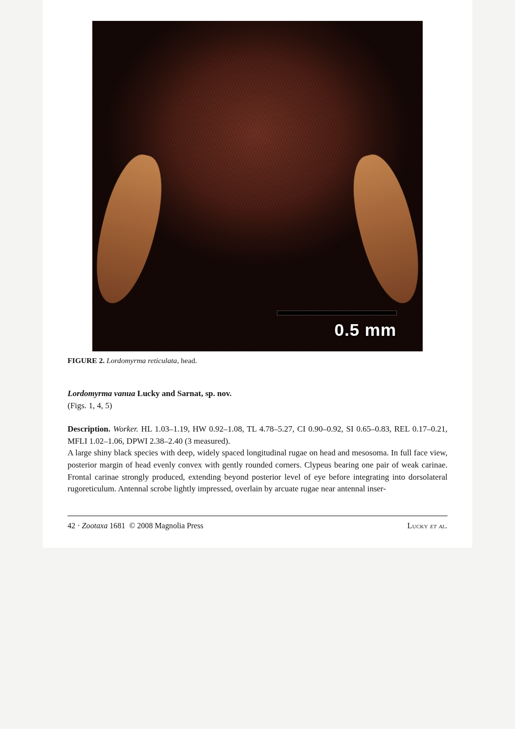0.5 mm
FIGURE 2. Lordomyrma reticulata, head.
Lordomyrma vanua Lucky and Sarnat, sp. nov.
(Figs. 1, 4, 5)
Description. Worker. HL 1.03–1.19, HW 0.92–1.08, TL 4.78–5.27, CI 0.90–0.92, SI 0.65–0.83, REL 0.17–0.21, MFLI 1.02–1.06, DPWI 2.38–2.40 (3 measured).
A large shiny black species with deep, widely spaced longitudinal rugae on head and mesosoma. In full face view, posterior margin of head evenly convex with gently rounded corners. Clypeus bearing one pair of weak carinae. Frontal carinae strongly produced, extending beyond posterior level of eye before integrating into dorsolateral rugoreticulum. Antennal scrobe lightly impressed, overlain by arcuate rugae near antennal inser-
42 · Zootaxa 1681 © 2008 Magnolia Press
Lucky et al.